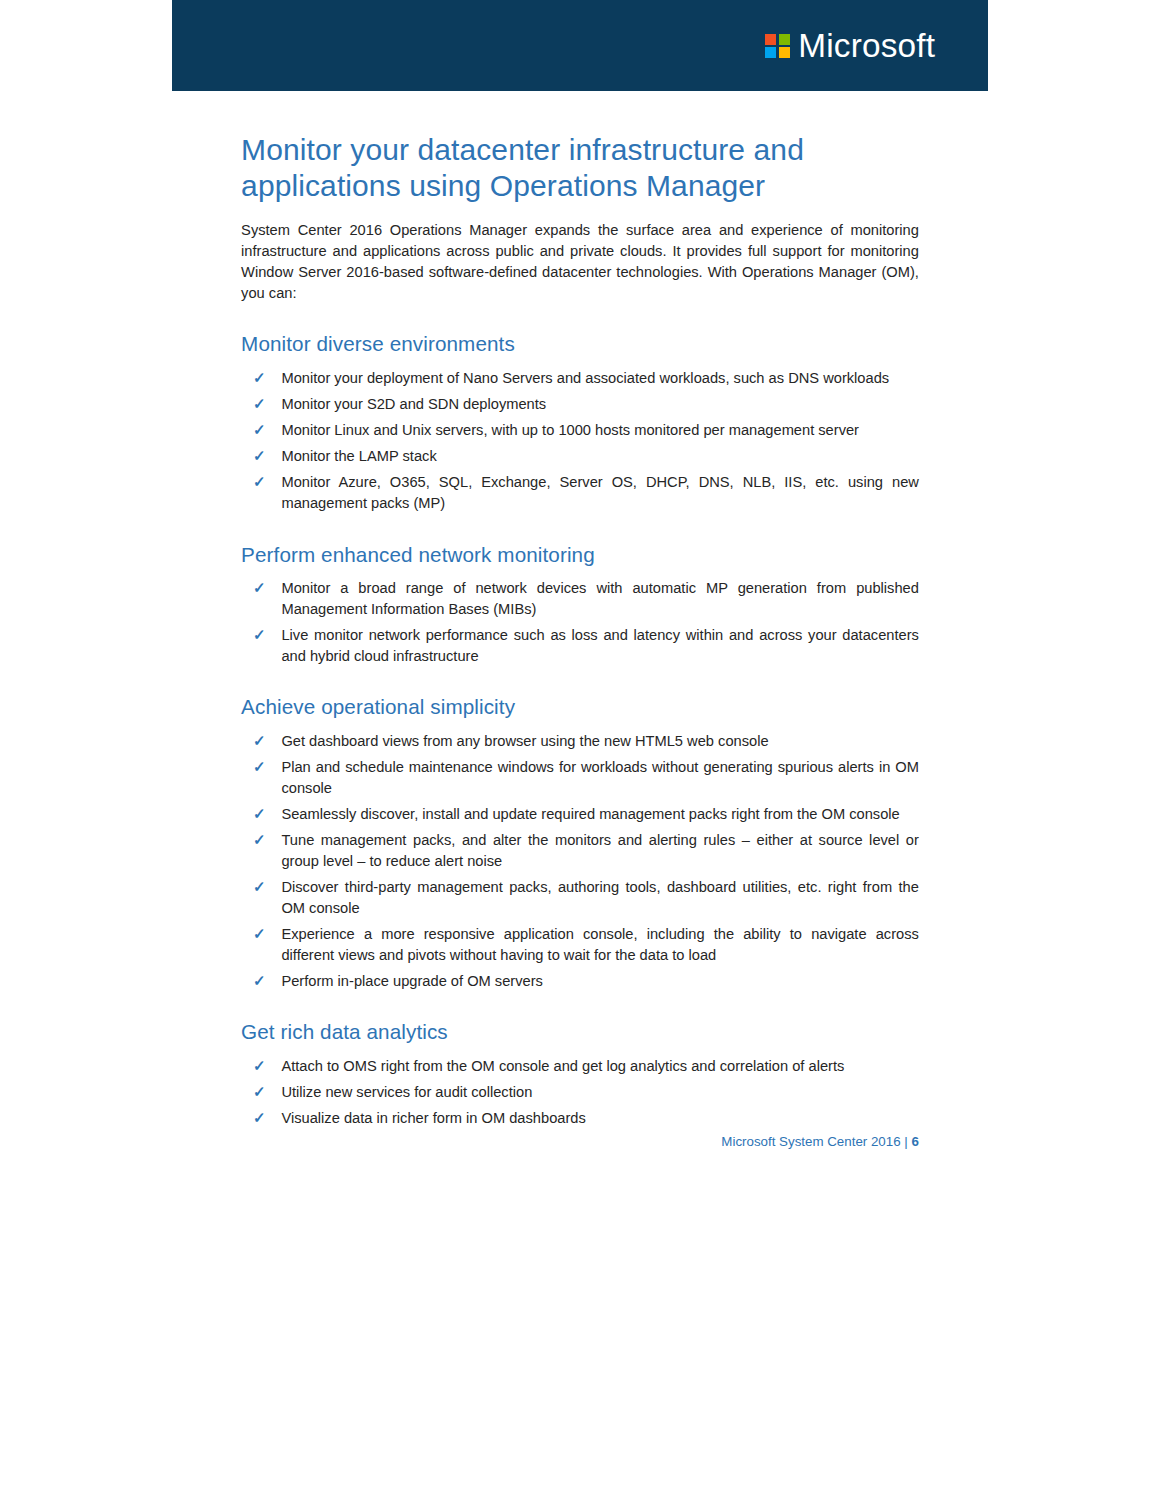Microsoft
Monitor your datacenter infrastructure and applications using Operations Manager
System Center 2016 Operations Manager expands the surface area and experience of monitoring infrastructure and applications across public and private clouds. It provides full support for monitoring Window Server 2016-based software-defined datacenter technologies. With Operations Manager (OM), you can:
Monitor diverse environments
Monitor your deployment of Nano Servers and associated workloads, such as DNS workloads
Monitor your S2D and SDN deployments
Monitor Linux and Unix servers, with up to 1000 hosts monitored per management server
Monitor the LAMP stack
Monitor Azure, O365, SQL, Exchange, Server OS, DHCP, DNS, NLB, IIS, etc. using new management packs (MP)
Perform enhanced network monitoring
Monitor a broad range of network devices with automatic MP generation from published Management Information Bases (MIBs)
Live monitor network performance such as loss and latency within and across your datacenters and hybrid cloud infrastructure
Achieve operational simplicity
Get dashboard views from any browser using the new HTML5 web console
Plan and schedule maintenance windows for workloads without generating spurious alerts in OM console
Seamlessly discover, install and update required management packs right from the OM console
Tune management packs, and alter the monitors and alerting rules – either at source level or group level – to reduce alert noise
Discover third-party management packs, authoring tools, dashboard utilities, etc. right from the OM console
Experience a more responsive application console, including the ability to navigate across different views and pivots without having to wait for the data to load
Perform in-place upgrade of OM servers
Get rich data analytics
Attach to OMS right from the OM console and get log analytics and correlation of alerts
Utilize new services for audit collection
Visualize data in richer form in OM dashboards
Microsoft System Center 2016 | 6